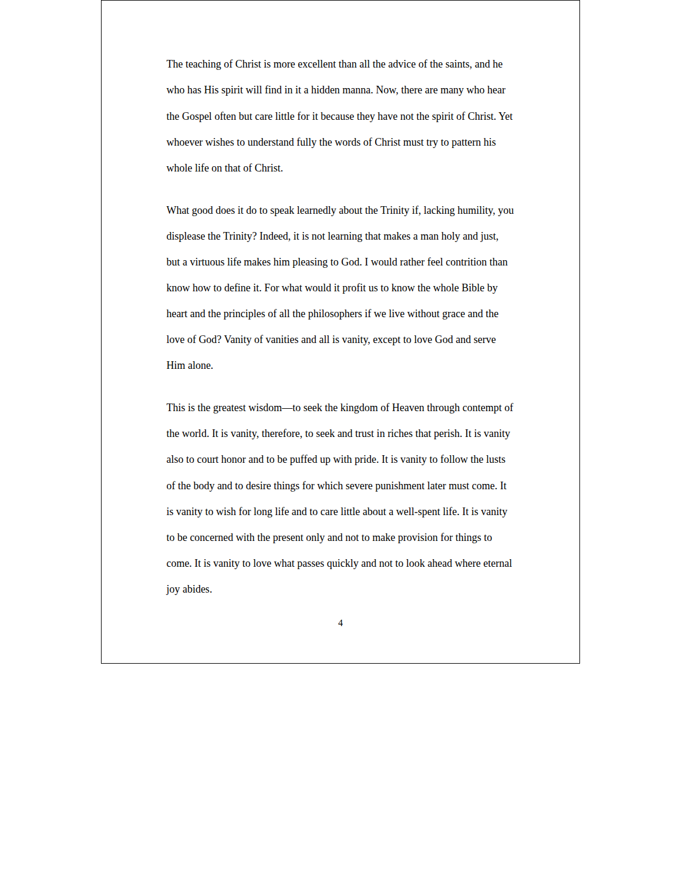The teaching of Christ is more excellent than all the advice of the saints, and he who has His spirit will find in it a hidden manna. Now, there are many who hear the Gospel often but care little for it because they have not the spirit of Christ. Yet whoever wishes to understand fully the words of Christ must try to pattern his whole life on that of Christ.
What good does it do to speak learnedly about the Trinity if, lacking humility, you displease the Trinity? Indeed, it is not learning that makes a man holy and just, but a virtuous life makes him pleasing to God. I would rather feel contrition than know how to define it. For what would it profit us to know the whole Bible by heart and the principles of all the philosophers if we live without grace and the love of God? Vanity of vanities and all is vanity, except to love God and serve Him alone.
This is the greatest wisdom—to seek the kingdom of Heaven through contempt of the world. It is vanity, therefore, to seek and trust in riches that perish. It is vanity also to court honor and to be puffed up with pride. It is vanity to follow the lusts of the body and to desire things for which severe punishment later must come. It is vanity to wish for long life and to care little about a well-spent life. It is vanity to be concerned with the present only and not to make provision for things to come. It is vanity to love what passes quickly and not to look ahead where eternal joy abides.
4